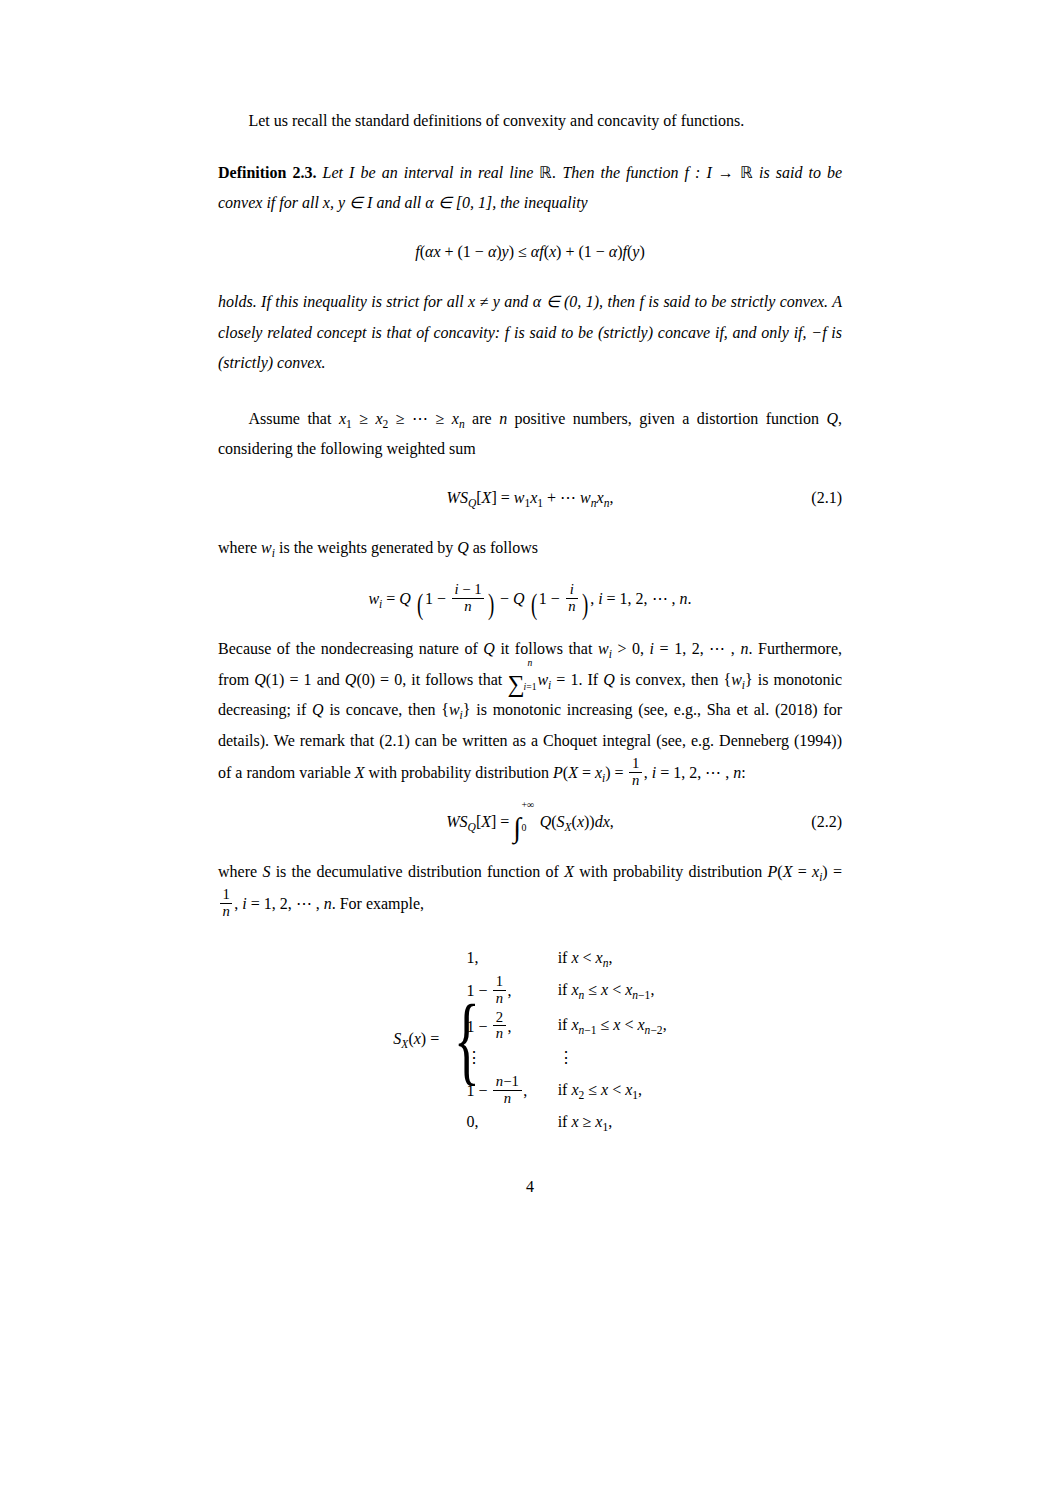Let us recall the standard definitions of convexity and concavity of functions.
Definition 2.3. Let I be an interval in real line ℝ. Then the function f : I → ℝ is said to be convex if for all x, y ∈ I and all α ∈ [0, 1], the inequality
f(αx + (1 − α)y) ≤ αf(x) + (1 − α)f(y)
holds. If this inequality is strict for all x ≠ y and α ∈ (0, 1), then f is said to be strictly convex. A closely related concept is that of concavity: f is said to be (strictly) concave if, and only if, −f is (strictly) convex.
Assume that x1 ≥ x2 ≥ ⋯ ≥ xn are n positive numbers, given a distortion function Q, considering the following weighted sum
WSQ[X] = w1x1 + ⋯ wnxn, (2.1)
where wi is the weights generated by Q as follows
wi = Q (1 − i − 1 n) − Q (1 − in), i = 1, 2, ⋯ , n.
Because of the nondecreasing nature of Q it follows that wi > 0, i = 1, 2, ⋯ , n. Furthermore, from Q(1) = 1 and Q(0) = 0, it follows that ∑ni=1 wi = 1. If Q is convex, then {wi} is monotonic decreasing; if Q is concave, then {wi} is monotonic increasing (see, e.g., Sha et al. (2018) for details). We remark that (2.1) can be written as a Choquet integral (see, e.g. Denneberg (1994)) of a random variable X with probability distribution P(X = xi) = 1 n, i = 1, 2, ⋯ , n:
WSQ[X] = ∫+∞0 Q(SX(x))dx, (2.2)
where S is the decumulative distribution function of X with probability distribution P(X = xi) = 1 n, i = 1, 2, ⋯ , n. For example,
SX(x) = {
| 1, | if x < x n , |
| 1 − 1 n , | if x n ≤ x < x n −1 , |
| 1 − 2 n , | if x n −1 ≤ x < x n −2 , |
| ⋮ | ⋮ |
| 1 − n −1 n , | if x 2 ≤ x < x 1 , |
| 0, | if x ≥ x 1 , |
4